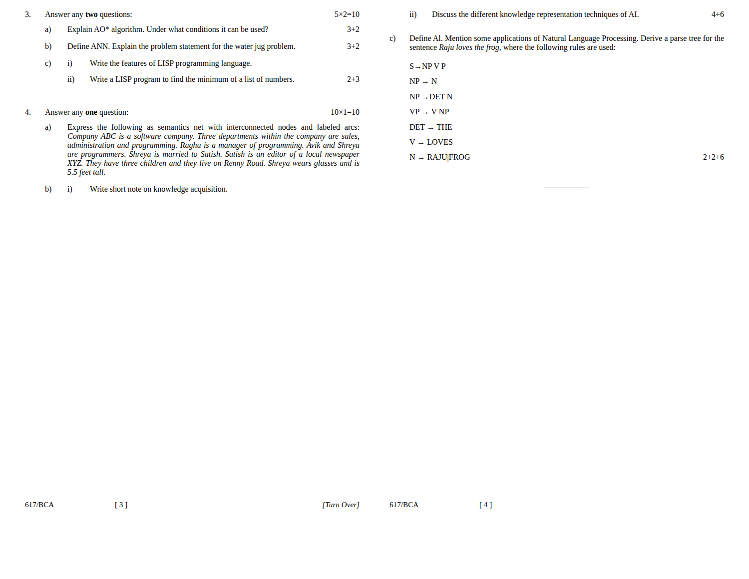3.
Answer any two questions: 5×2=10
a)
Explain AO* algorithm. Under what conditions it can be used? 3+2
b)
Define ANN. Explain the problem statement for the water jug problem. 3+2
c)
i)
Write the features of LISP programming language.
ii)
Write a LISP program to find the minimum of a list of numbers. 2+3
4.
Answer any one question: 10×1=10
a)
Express the following as semantics net with interconnected nodes and labeled arcs: Company ABC is a software company. Three departments within the company are sales, administration and programming. Raghu is a manager of programming. Avik and Shreya are programmers. Shreya is married to Satish. Satish is an editor of a local newspaper XYZ. They have three children and they live on Renny Road. Shreya wears glasses and is 5.5 feet tall.
b)
i)
Write short note on knowledge acquisition.
617/BCA [ 3 ] [Turn Over]
ii)
Discuss the different knowledge representation techniques of AI. 4+6
c)
Define Al. Mention some applications of Natural Language Processing. Derive a parse tree for the sentence Raju loves the frog, where the following rules are used:
S→NP V P
NP → N
NP →DET N
VP → V NP
DET → THE
V → LOVES
N → RAJU|FROG 2+2+6
__________
617/BCA [ 4 ]